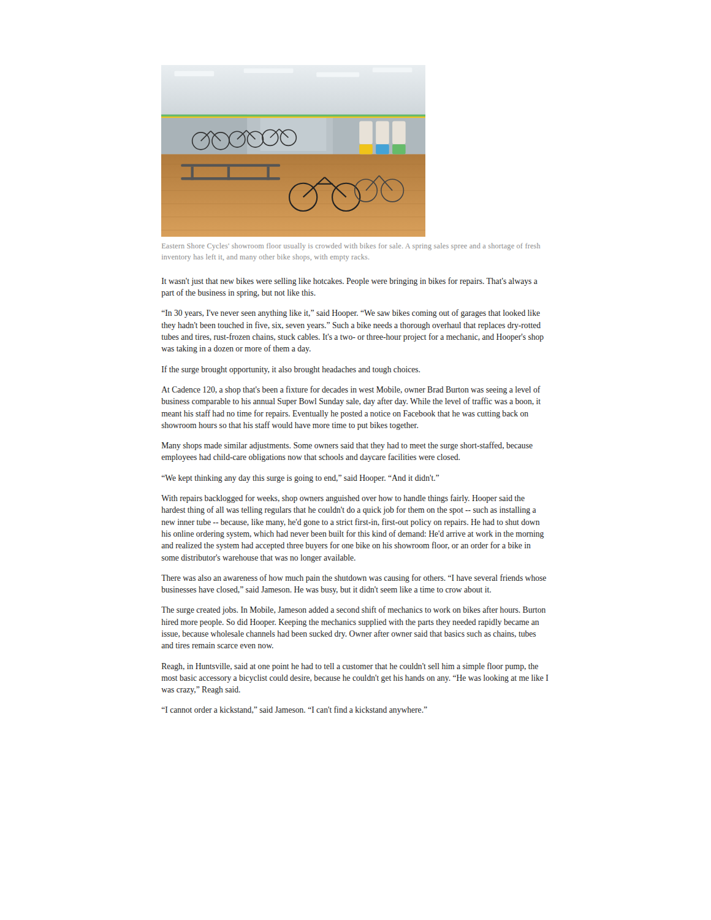Eastern Shore Cycles' showroom floor usually is crowded with bikes for sale. A spring sales spree and a shortage of fresh inventory has left it, and many other bike shops, with empty racks.
It wasn't just that new bikes were selling like hotcakes. People were bringing in bikes for repairs. That's always a part of the business in spring, but not like this.
“In 30 years, I've never seen anything like it,” said Hooper. “We saw bikes coming out of garages that looked like they hadn't been touched in five, six, seven years.” Such a bike needs a thorough overhaul that replaces dry-rotted tubes and tires, rust-frozen chains, stuck cables. It's a two- or three-hour project for a mechanic, and Hooper's shop was taking in a dozen or more of them a day.
If the surge brought opportunity, it also brought headaches and tough choices.
At Cadence 120, a shop that's been a fixture for decades in west Mobile, owner Brad Burton was seeing a level of business comparable to his annual Super Bowl Sunday sale, day after day. While the level of traffic was a boon, it meant his staff had no time for repairs. Eventually he posted a notice on Facebook that he was cutting back on showroom hours so that his staff would have more time to put bikes together.
Many shops made similar adjustments. Some owners said that they had to meet the surge short-staffed, because employees had child-care obligations now that schools and daycare facilities were closed.
“We kept thinking any day this surge is going to end,” said Hooper. “And it didn't.”
With repairs backlogged for weeks, shop owners anguished over how to handle things fairly. Hooper said the hardest thing of all was telling regulars that he couldn't do a quick job for them on the spot -- such as installing a new inner tube -- because, like many, he'd gone to a strict first-in, first-out policy on repairs. He had to shut down his online ordering system, which had never been built for this kind of demand: He'd arrive at work in the morning and realized the system had accepted three buyers for one bike on his showroom floor, or an order for a bike in some distributor's warehouse that was no longer available.
There was also an awareness of how much pain the shutdown was causing for others. “I have several friends whose businesses have closed,” said Jameson. He was busy, but it didn't seem like a time to crow about it.
The surge created jobs. In Mobile, Jameson added a second shift of mechanics to work on bikes after hours. Burton hired more people. So did Hooper. Keeping the mechanics supplied with the parts they needed rapidly became an issue, because wholesale channels had been sucked dry. Owner after owner said that basics such as chains, tubes and tires remain scarce even now.
Reagh, in Huntsville, said at one point he had to tell a customer that he couldn't sell him a simple floor pump, the most basic accessory a bicyclist could desire, because he couldn't get his hands on any. “He was looking at me like I was crazy,” Reagh said.
“I cannot order a kickstand,” said Jameson. “I can't find a kickstand anywhere.”